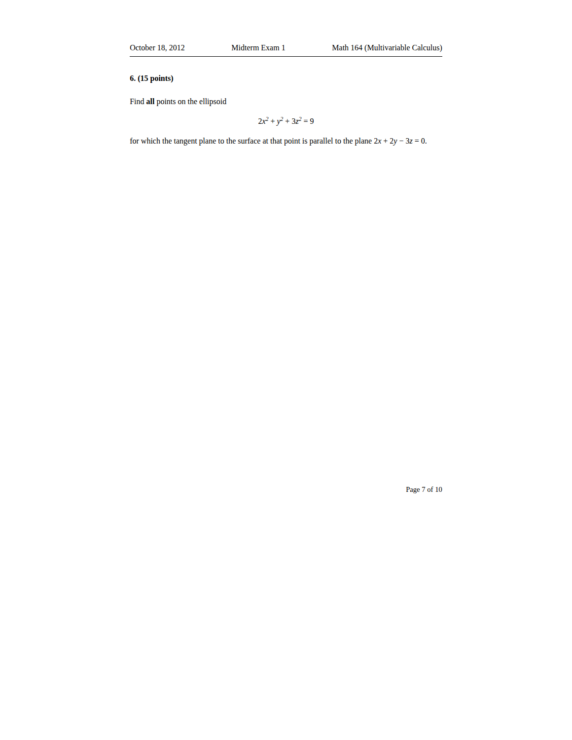October 18, 2012
Midterm Exam 1
Math 164 (Multivariable Calculus)
6. (15 points)
Find all points on the ellipsoid
2x2 + y2 + 3z2 = 9
for which the tangent plane to the surface at that point is parallel to the plane 2x + 2y − 3z = 0.
Page 7 of 10